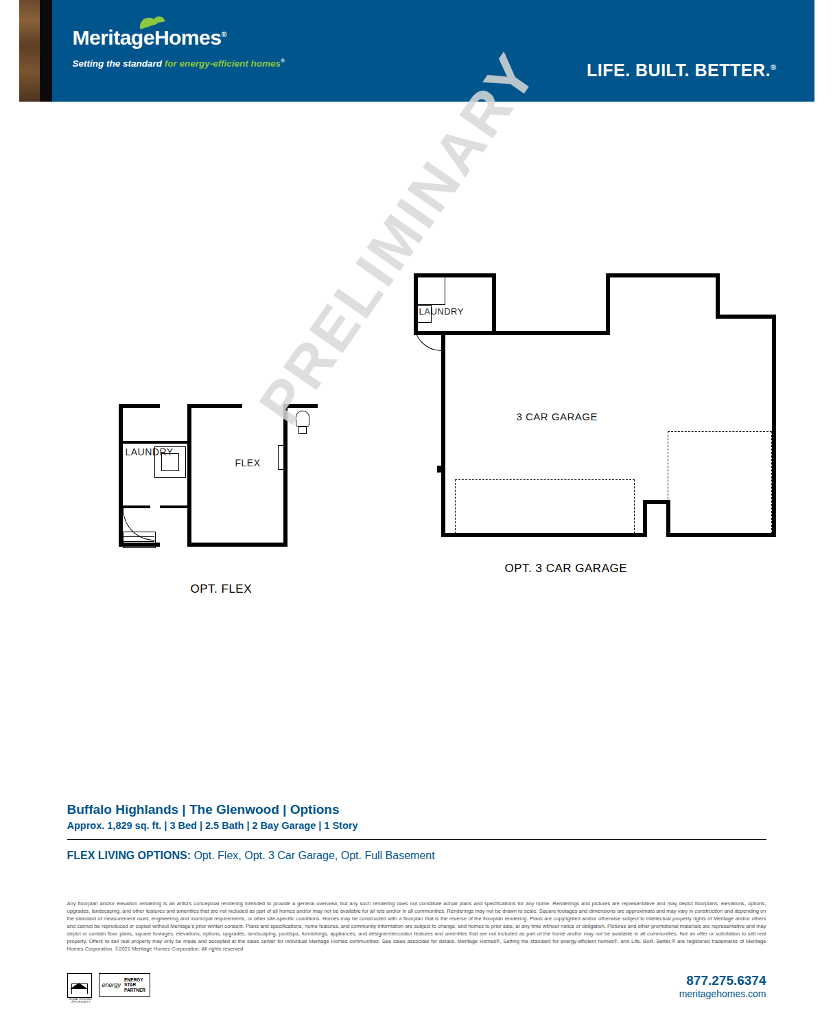Meritage Homes®
Setting the standard for energy-efficient homes®
LIFE. BUILT. BETTER.®
PRELIMINARY
LAUNDRY
FLEX
OPT. FLEX
LAUNDRY
3 CAR GARAGE
OPT. 3 CAR GARAGE
Buffalo Highlands | The Glenwood | Options
Approx. 1,829 sq. ft. | 3 Bed | 2.5 Bath | 2 Bay Garage | 1 Story
FLEX LIVING OPTIONS: Opt. Flex, Opt. 3 Car Garage, Opt. Full Basement
Any floorplan and/or elevation rendering is an artist's conceptual rendering intended to provide a general overview, but any such rendering does not constitute actual plans and specifications for any home. Renderings and pictures are representative and may depict floorplans, elevations, options, upgrades, landscaping, and other features and amenities that are not included as part of all homes and/or may not be available for all lots and/or in all communities. Renderings may not be drawn to scale. Square footages and dimensions are approximate and may vary in construction and depending on the standard of measurement used, engineering and municipal requirements, or other site-specific conditions. Homes may be constructed with a floorplan that is the reverse of the floorplan rendering. Plans are copyrighted and/or otherwise subject to intellectual property rights of Meritage and/or others and cannot be reproduced or copied without Meritage's prior written consent. Plans and specifications, home features, and community information are subject to change, and homes to prior sale, at any time without notice or obligation. Pictures and other promotional materials are representative and may depict or contain floor plans, square footages, elevations, options, upgrades, landscaping, pool/spa, furnishings, appliances, and designer/decorator features and amenities that are not included as part of the home and/or may not be available in all communities. Not an offer or solicitation to sell real property. Offers to sell real property may only be made and accepted at the sales center for individual Meritage Homes communities. See sales associate for details. Meritage Homes®, Setting the standard for energy-efficient homes®, and Life. Built. Better.® are registered trademarks of Meritage Homes Corporation. ©2021 Meritage Homes Corporation. All rights reserved.
EQUAL HOUSING
OPPORTUNITY
energy
ENERGY
STAR
PARTNER
877.275.6374
meritagehomes.com